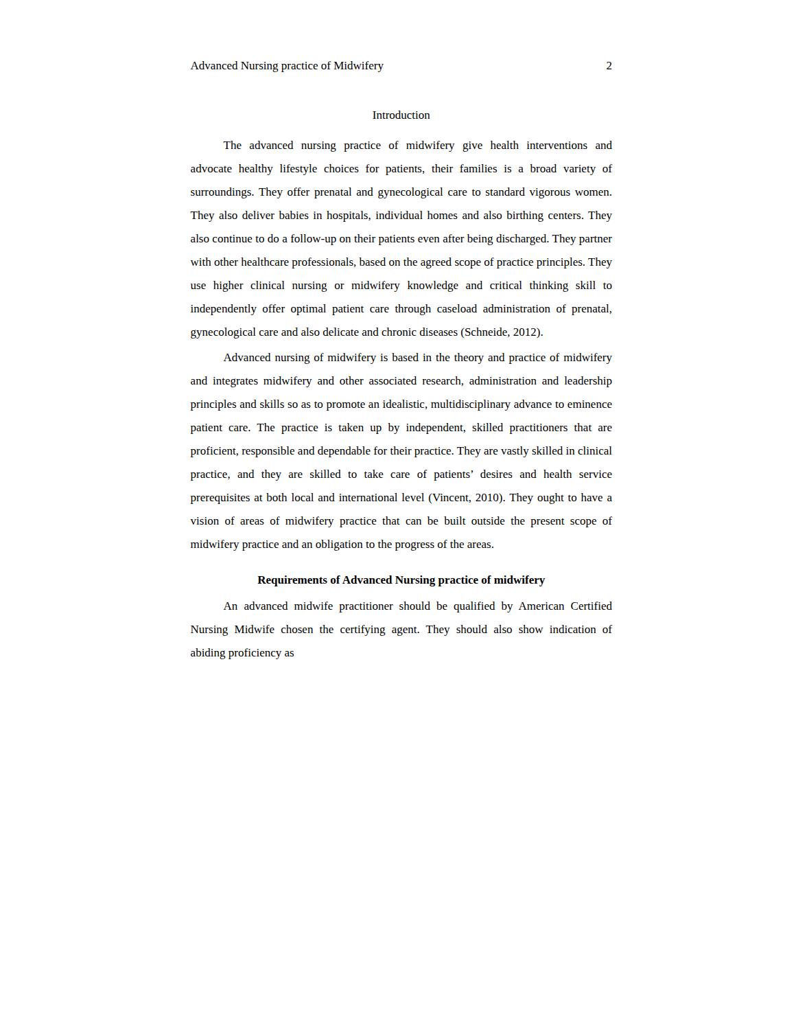Advanced Nursing practice of Midwifery 2
Introduction
The advanced nursing practice of midwifery give health interventions and advocate healthy lifestyle choices for patients, their families is a broad variety of surroundings. They offer prenatal and gynecological care to standard vigorous women. They also deliver babies in hospitals, individual homes and also birthing centers. They also continue to do a follow-up on their patients even after being discharged. They partner with other healthcare professionals, based on the agreed scope of practice principles. They use higher clinical nursing or midwifery knowledge and critical thinking skill to independently offer optimal patient care through caseload administration of prenatal, gynecological care and also delicate and chronic diseases (Schneide, 2012).
Advanced nursing of midwifery is based in the theory and practice of midwifery and integrates midwifery and other associated research, administration and leadership principles and skills so as to promote an idealistic, multidisciplinary advance to eminence patient care. The practice is taken up by independent, skilled practitioners that are proficient, responsible and dependable for their practice. They are vastly skilled in clinical practice, and they are skilled to take care of patients’ desires and health service prerequisites at both local and international level (Vincent, 2010). They ought to have a vision of areas of midwifery practice that can be built outside the present scope of midwifery practice and an obligation to the progress of the areas.
Requirements of Advanced Nursing practice of midwifery
An advanced midwife practitioner should be qualified by American Certified Nursing Midwife chosen the certifying agent. They should also show indication of abiding proficiency as